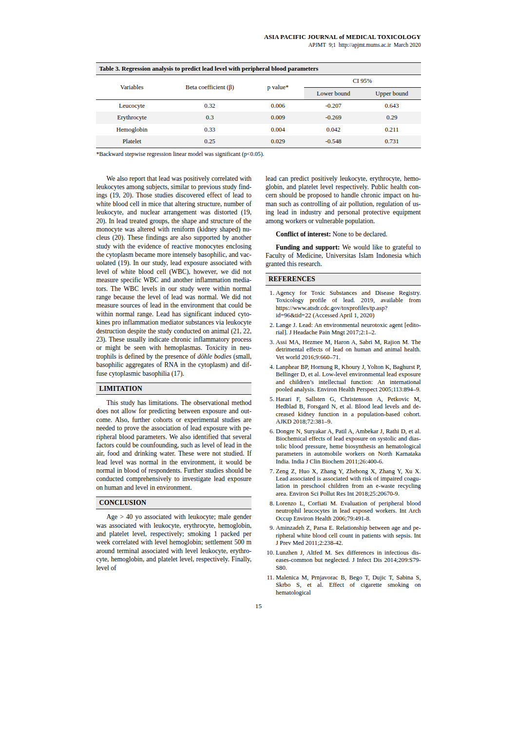ASIA PACIFIC JOURNAL of MEDICAL TOXICOLOGY
APJMT 9;1 http://apjmt.mums.ac.ir March 2020
Table 3. Regression analysis to predict lead level with peripheral blood parameters
| Variables | Beta coefficient (β) | p value* | CI 95% |
| --- | --- | --- | --- |
| Lower bound | Upper bound |
| Leucocyte | 0.32 | 0.006 | -0.207 | 0.643 |
| Erythrocyte | 0.3 | 0.009 | -0.269 | 0.29 |
| Hemoglobin | 0.33 | 0.004 | 0.042 | 0.211 |
| Platelet | 0.25 | 0.029 | -0.548 | 0.731 |
*Backward stepwise regression linear model was significant (p<0.05).
We also report that lead was positively correlated with leukocytes among subjects, similar to previous study findings (19, 20). Those studies discovered effect of lead to white blood cell in mice that altering structure, number of leukocyte, and nuclear arrangement was distorted (19, 20). In lead treated groups, the shape and structure of the monocyte was altered with reniform (kidney shaped) nucleus (20). These findings are also supported by another study with the evidence of reactive monocytes enclosing the cytoplasm became more intensely basophilic, and vacuolated (19). In our study, lead exposure associated with level of white blood cell (WBC), however, we did not measure specific WBC and another inflammation mediators. The WBC levels in our study were within normal range because the level of lead was normal. We did not measure sources of lead in the environment that could be within normal range. Lead has significant induced cytokines pro inflammation mediator substances via leukocyte destruction despite the study conducted on animal (21, 22, 23). These usually indicate chronic inflammatory process or might be seen with hemoplasmas. Toxicity in neutrophils is defined by the presence of döhle bodies (small, basophilic aggregates of RNA in the cytoplasm) and diffuse cytoplasmic basophilia (17).
Limitation
This study has limitations. The observational method does not allow for predicting between exposure and outcome. Also, further cohorts or experimental studies are needed to prove the association of lead exposure with peripheral blood parameters. We also identified that several factors could be counfounding, such as level of lead in the air, food and drinking water. These were not studied. If lead level was normal in the environment, it would be normal in blood of respondents. Further studies should be conducted comprehensively to investigate lead exposure on human and level in environment.
Conclusion
Age > 40 yo associated with leukocyte; male gender was associated with leukocyte, erythrocyte, hemoglobin, and platelet level, respectively; smoking 1 packed per week correlated with level hemoglobin; settlement 500 m around terminal associated with level leukocyte, erythrocyte, hemoglobin, and platelet level, respectively. Finally, level of
lead can predict positively leukocyte, erythrocyte, hemoglobin, and platelet level respectively. Public health concern should be proposed to handle chronic impact on human such as controlling of air pollution, regulation of using lead in industry and personal protective equipment among workers or vulnerable population.
Conflict of interest: None to be declared.
Funding and support: We would like to grateful to Faculty of Medicine, Universitas Islam Indonesia which granted this research.
References
Agency for Toxic Substances and Disease Registry. Toxicology profile of lead. 2019, available from https://www.atsdr.cdc.gov/toxprofiles/tp.asp?id=96&tid=22 (Accessed April 1, 2020)
Lange J. Lead: An environmental neurotoxic agent [editorial]. J Headache Pain Mngt 2017;2:1–2.
Assi MA, Hezmee M, Haron A, Sabri M, Rajion M. The detrimental effects of lead on human and animal health. Vet world 2016;9:660–71.
Lanphear BP, Hornung R, Khoury J, Yolton K, Baghurst P, Bellinger D, et al. Low-level environmental lead exposure and children’s intellectual function: An international pooled analysis. Environ Health Perspect 2005;113:894–9.
Harari F, Sallsten G, Christensson A, Petkovic M, Hedblad B, Forsgard N, et al. Blood lead levels and decreased kidney function in a population-based cohort. AJKD 2018;72:381–9.
Dongre N, Suryakar A, Patil A, Ambekar J, Rathi D, et al. Biochemical effects of lead exposure on systolic and diastolic blood pressure, heme biosynthesis an hematological parameters in automobile workers on North Karnataka India. India J Clin Biochem 2011;26:400-6.
Zeng Z, Huo X, Zhang Y, Zhehong X, Zhang Y, Xu X. Lead associated is associated with risk of impaired coagulation in preschool children from an e-waste recycling area. Environ Sci Pollut Res Int 2018;25:20670-9.
Lorenzo L, Corfiati M. Evaluation of peripheral blood neutrophil leucocytes in lead exposed workers. Int Arch Occup Environ Health 2006;79:491-8.
Aminzadeh Z, Parsa E. Relationship between age and peripheral white blood cell count in patients with sepsis. Int J Prev Med 2011;2:238-42.
Lunzhen J, Altfed M. Sex differences in infectious diseases-common but neglected. J Infect Dis 2014;209:S79-S80.
Malenica M, Prnjavorac B, Bego T, Dujic T, Sabina S, Skrbo S, et al. Effect of cigarette smoking on hematological
15